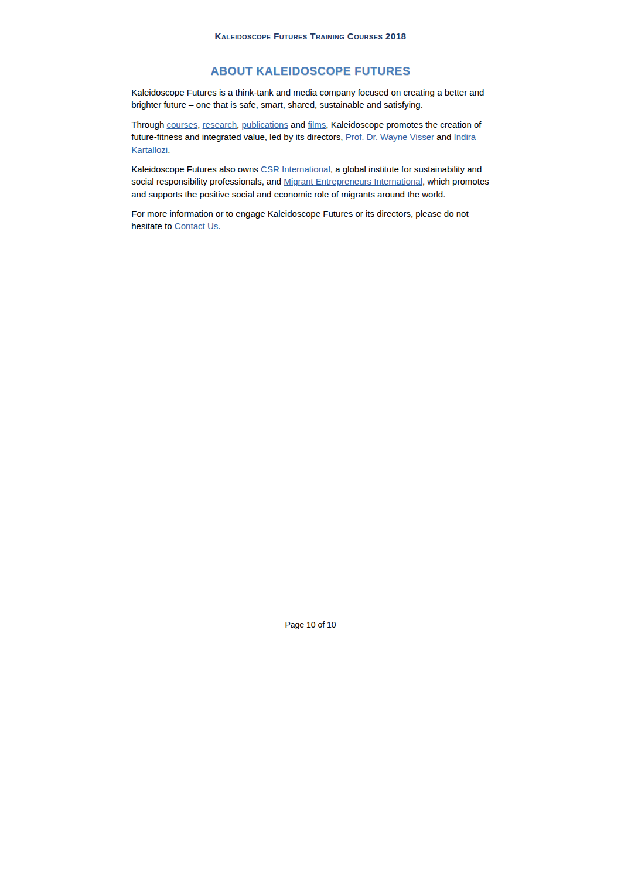Kaleidoscope Futures Training Courses 2018
ABOUT KALEIDOSCOPE FUTURES
Kaleidoscope Futures is a think-tank and media company focused on creating a better and brighter future – one that is safe, smart, shared, sustainable and satisfying.
Through courses, research, publications and films, Kaleidoscope promotes the creation of future-fitness and integrated value, led by its directors, Prof. Dr. Wayne Visser and Indira Kartallozi.
Kaleidoscope Futures also owns CSR International, a global institute for sustainability and social responsibility professionals, and Migrant Entrepreneurs International, which promotes and supports the positive social and economic role of migrants around the world.
For more information or to engage Kaleidoscope Futures or its directors, please do not hesitate to Contact Us.
Page 10 of 10